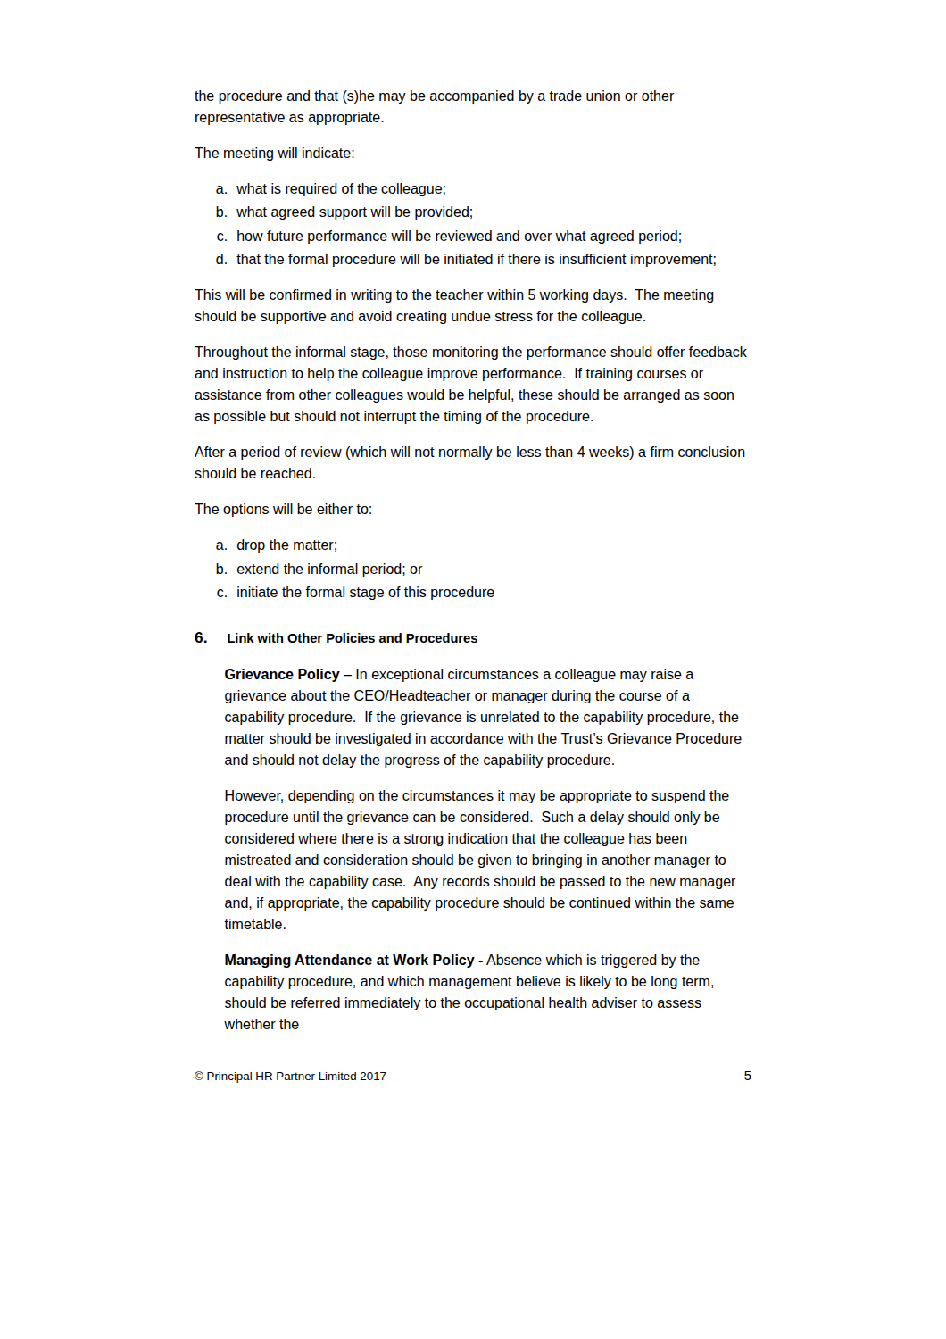the procedure and that (s)he may be accompanied by a trade union or other representative as appropriate.
The meeting will indicate:
what is required of the colleague;
what agreed support will be provided;
how future performance will be reviewed and over what agreed period;
that the formal procedure will be initiated if there is insufficient improvement;
This will be confirmed in writing to the teacher within 5 working days. The meeting should be supportive and avoid creating undue stress for the colleague.
Throughout the informal stage, those monitoring the performance should offer feedback and instruction to help the colleague improve performance. If training courses or assistance from other colleagues would be helpful, these should be arranged as soon as possible but should not interrupt the timing of the procedure.
After a period of review (which will not normally be less than 4 weeks) a firm conclusion should be reached.
The options will be either to:
drop the matter;
extend the informal period; or
initiate the formal stage of this procedure
6. Link with Other Policies and Procedures
Grievance Policy – In exceptional circumstances a colleague may raise a grievance about the CEO/Headteacher or manager during the course of a capability procedure. If the grievance is unrelated to the capability procedure, the matter should be investigated in accordance with the Trust’s Grievance Procedure and should not delay the progress of the capability procedure.
However, depending on the circumstances it may be appropriate to suspend the procedure until the grievance can be considered. Such a delay should only be considered where there is a strong indication that the colleague has been mistreated and consideration should be given to bringing in another manager to deal with the capability case. Any records should be passed to the new manager and, if appropriate, the capability procedure should be continued within the same timetable.
Managing Attendance at Work Policy - Absence which is triggered by the capability procedure, and which management believe is likely to be long term, should be referred immediately to the occupational health adviser to assess whether the
© Principal HR Partner Limited 2017 5